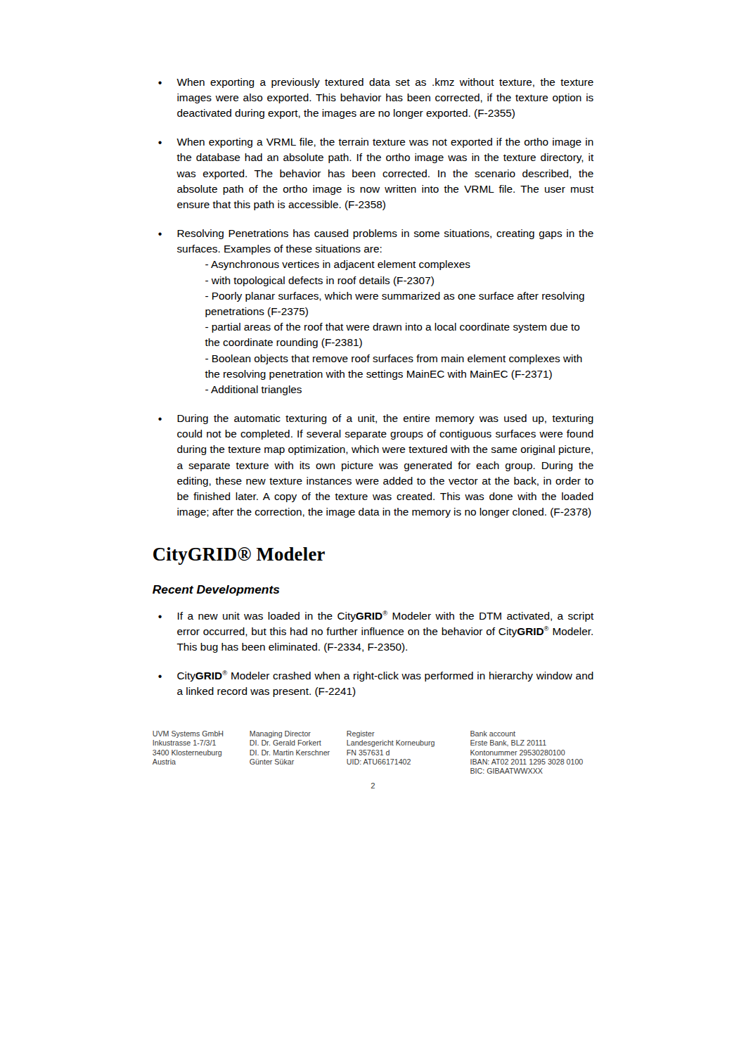When exporting a previously textured data set as .kmz without texture, the texture images were also exported. This behavior has been corrected, if the texture option is deactivated during export, the images are no longer exported. (F-2355)
When exporting a VRML file, the terrain texture was not exported if the ortho image in the database had an absolute path. If the ortho image was in the texture directory, it was exported. The behavior has been corrected. In the scenario described, the absolute path of the ortho image is now written into the VRML file. The user must ensure that this path is accessible. (F-2358)
Resolving Penetrations has caused problems in some situations, creating gaps in the surfaces. Examples of these situations are:
- Asynchronous vertices in adjacent element complexes
- with topological defects in roof details (F-2307)
- Poorly planar surfaces, which were summarized as one surface after resolving penetrations (F-2375)
- partial areas of the roof that were drawn into a local coordinate system due to the coordinate rounding (F-2381)
- Boolean objects that remove roof surfaces from main element complexes with the resolving penetration with the settings MainEC with MainEC (F-2371)
- Additional triangles
During the automatic texturing of a unit, the entire memory was used up, texturing could not be completed. If several separate groups of contiguous surfaces were found during the texture map optimization, which were textured with the same original picture, a separate texture with its own picture was generated for each group. During the editing, these new texture instances were added to the vector at the back, in order to be finished later. A copy of the texture was created. This was done with the loaded image; after the correction, the image data in the memory is no longer cloned. (F-2378)
CityGRID® Modeler
Recent Developments
If a new unit was loaded in the CityGRID® Modeler with the DTM activated, a script error occurred, but this had no further influence on the behavior of CityGRID® Modeler. This bug has been eliminated. (F-2334, F-2350).
CityGRID® Modeler crashed when a right-click was performed in hierarchy window and a linked record was present. (F-2241)
| UVM Systems GmbH | Managing Director | Register | Bank account |
| Inkustrasse 1-7/3/1 | DI. Dr. Gerald Forkert | Landesgericht Korneuburg | Erste Bank, BLZ 20111 |
| 3400 Klosterneuburg | DI. Dr. Martin Kerschner | FN 357631 d | Kontonummer 29530280100 |
| Austria | Günter Sükar | UID: ATU66171402 | IBAN: AT02 2011 1295 3028 0100 |
| | | | BIC: GIBAATWWXXX |
2